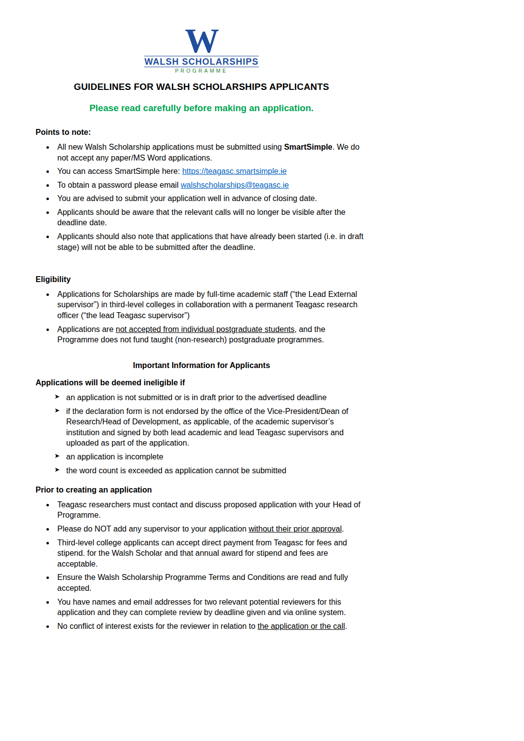W WALSH SCHOLARSHIPS PROGRAMME
GUIDELINES FOR WALSH SCHOLARSHIPS APPLICANTS
Please read carefully before making an application.
Points to note:
All new Walsh Scholarship applications must be submitted using SmartSimple. We do not accept any paper/MS Word applications.
You can access SmartSimple here: https://teagasc.smartsimple.ie
To obtain a password please email walshscholarships@teagasc.ie
You are advised to submit your application well in advance of closing date.
Applicants should be aware that the relevant calls will no longer be visible after the deadline date.
Applicants should also note that applications that have already been started (i.e. in draft stage) will not be able to be submitted after the deadline.
Eligibility
Applications for Scholarships are made by full-time academic staff (“the Lead External supervisor”) in third-level colleges in collaboration with a permanent Teagasc research officer (“the lead Teagasc supervisor”)
Applications are not accepted from individual postgraduate students, and the Programme does not fund taught (non-research) postgraduate programmes.
Important Information for Applicants
Applications will be deemed ineligible if
an application is not submitted or is in draft prior to the advertised deadline
if the declaration form is not endorsed by the office of the Vice-President/Dean of Research/Head of Development, as applicable, of the academic supervisor’s institution and signed by both lead academic and lead Teagasc supervisors and uploaded as part of the application.
an application is incomplete
the word count is exceeded as application cannot be submitted
Prior to creating an application
Teagasc researchers must contact and discuss proposed application with your Head of Programme.
Please do NOT add any supervisor to your application without their prior approval.
Third-level college applicants can accept direct payment from Teagasc for fees and stipend. for the Walsh Scholar and that annual award for stipend and fees are acceptable.
Ensure the Walsh Scholarship Programme Terms and Conditions are read and fully accepted.
You have names and email addresses for two relevant potential reviewers for this application and they can complete review by deadline given and via online system.
No conflict of interest exists for the reviewer in relation to the application or the call.